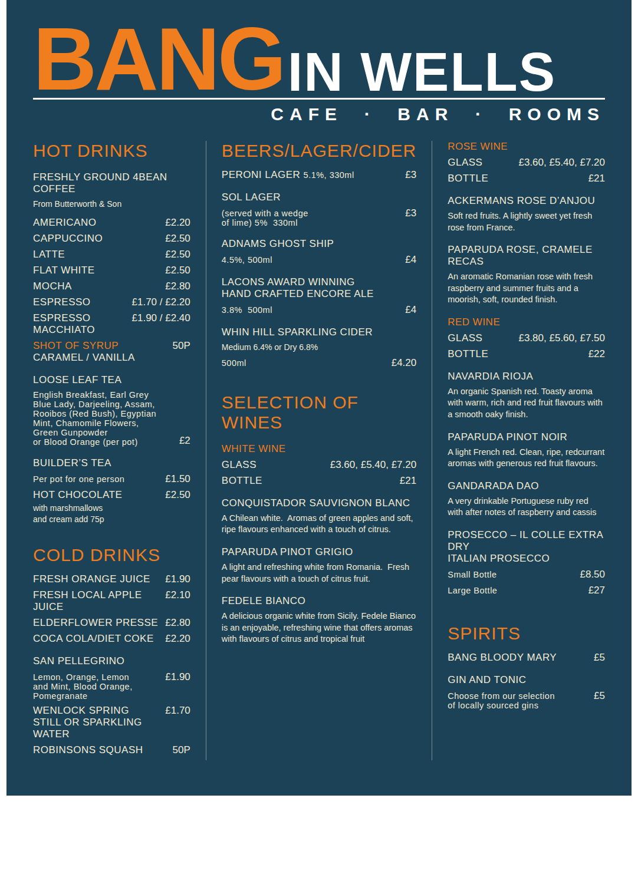BANG IN WELLS
CAFE · BAR · ROOMS
HOT DRINKS
FRESHLY GROUND 4BEAN COFFEE
From Butterworth & Son
AMERICANO£2.20
CAPPUCCINO£2.50
LATTE£2.50
FLAT WHITE£2.50
MOCHA£2.80
ESPRESSO£1.70 / £2.20
ESPRESSO
MACCHIATO£1.90 / £2.40
SHOT OF SYRUP
CARAMEL / VANILLA 50P
LOOSE LEAF TEA
English Breakfast, Earl Grey
Blue Lady, Darjeeling, Assam,
Rooibos (Red Bush), Egyptian
Mint, Chamomile Flowers,
Green Gunpowder
or Blood Orange (per pot) £2
BUILDER’S TEA
Per pot for one person £1.50
HOT CHOCOLATE£2.50
with marshmallows
and cream add 75p
COLD DRINKS
FRESH ORANGE JUICE£1.90
FRESH LOCAL APPLE JUICE£2.10
ELDERFLOWER PRESSE£2.80
COCA COLA/DIET COKE£2.20
SAN PELLEGRINO
Lemon, Orange, Lemon
and Mint, Blood Orange,
Pomegranate £1.90
WENLOCK SPRING
STILL OR SPARKLING WATER£1.70
ROBINSONS SQUASH 50P
BEERS/LAGER/CIDER
PERONI LAGER 5.1%, 330ml £3
SOL LAGER
(served with a wedge
of lime) 5% 330ml £3
ADNAMS GHOST SHIP
4.5%, 500ml £4
LACONS AWARD WINNING
HAND CRAFTED ENCORE ALE
3.8% 500ml £4
WHIN HILL SPARKLING CIDER
Medium 6.4% or Dry 6.8%
500ml £4.20
SELECTION OF WINES
WHITE WINE
GLASS£3.60, £5.40, £7.20
BOTTLE£21
CONQUISTADOR SAUVIGNON BLANC
A Chilean white. Aromas of green apples and soft, ripe flavours enhanced with a touch of citrus.
PAPARUDA PINOT GRIGIO
A light and refreshing white from Romania. Fresh pear flavours with a touch of citrus fruit.
FEDELE BIANCO
A delicious organic white from Sicily. Fedele Bianco is an enjoyable, refreshing wine that offers aromas with flavours of citrus and tropical fruit
ROSE WINE
GLASS£3.60, £5.40, £7.20
BOTTLE£21
ACKERMANS ROSE D’ANJOU
Soft red fruits. A lightly sweet yet fresh rose from France.
PAPARUDA ROSE, CRAMELE RECAS
An aromatic Romanian rose with fresh raspberry and summer fruits and a moorish, soft, rounded finish.
RED WINE
GLASS£3.80, £5.60, £7.50
BOTTLE£22
NAVARDIA RIOJA
An organic Spanish red. Toasty aroma with warm, rich and red fruit flavours with a smooth oaky finish.
PAPARUDA PINOT NOIR
A light French red. Clean, ripe, redcurrant aromas with generous red fruit flavours.
GANDARADA DAO
A very drinkable Portuguese ruby red with after notes of raspberry and cassis
PROSECCO – IL COLLE EXTRA DRY
ITALIAN PROSECCO
Small Bottle £8.50
Large Bottle £27
SPIRITS
BANG BLOODY MARY£5
GIN AND TONIC
Choose from our selection
of locally sourced gins £5